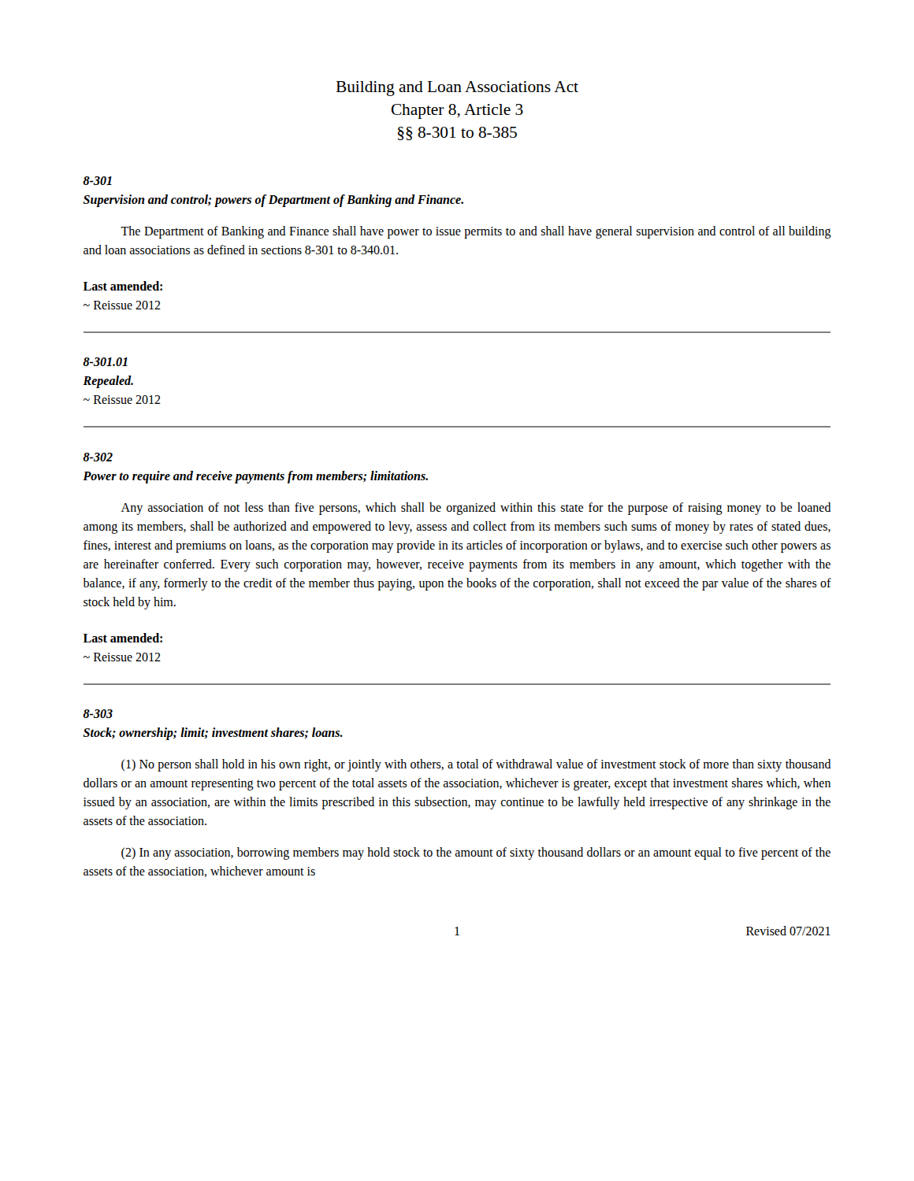Building and Loan Associations Act
Chapter 8, Article 3
§§ 8-301 to 8-385
8-301
Supervision and control; powers of Department of Banking and Finance.
The Department of Banking and Finance shall have power to issue permits to and shall have general supervision and control of all building and loan associations as defined in sections 8-301 to 8-340.01.
Last amended:
~ Reissue 2012
8-301.01
Repealed.
~ Reissue 2012
8-302
Power to require and receive payments from members; limitations.
Any association of not less than five persons, which shall be organized within this state for the purpose of raising money to be loaned among its members, shall be authorized and empowered to levy, assess and collect from its members such sums of money by rates of stated dues, fines, interest and premiums on loans, as the corporation may provide in its articles of incorporation or bylaws, and to exercise such other powers as are hereinafter conferred. Every such corporation may, however, receive payments from its members in any amount, which together with the balance, if any, formerly to the credit of the member thus paying, upon the books of the corporation, shall not exceed the par value of the shares of stock held by him.
Last amended:
~ Reissue 2012
8-303
Stock; ownership; limit; investment shares; loans.
(1) No person shall hold in his own right, or jointly with others, a total of withdrawal value of investment stock of more than sixty thousand dollars or an amount representing two percent of the total assets of the association, whichever is greater, except that investment shares which, when issued by an association, are within the limits prescribed in this subsection, may continue to be lawfully held irrespective of any shrinkage in the assets of the association.
(2) In any association, borrowing members may hold stock to the amount of sixty thousand dollars or an amount equal to five percent of the assets of the association, whichever amount is
1
Revised 07/2021